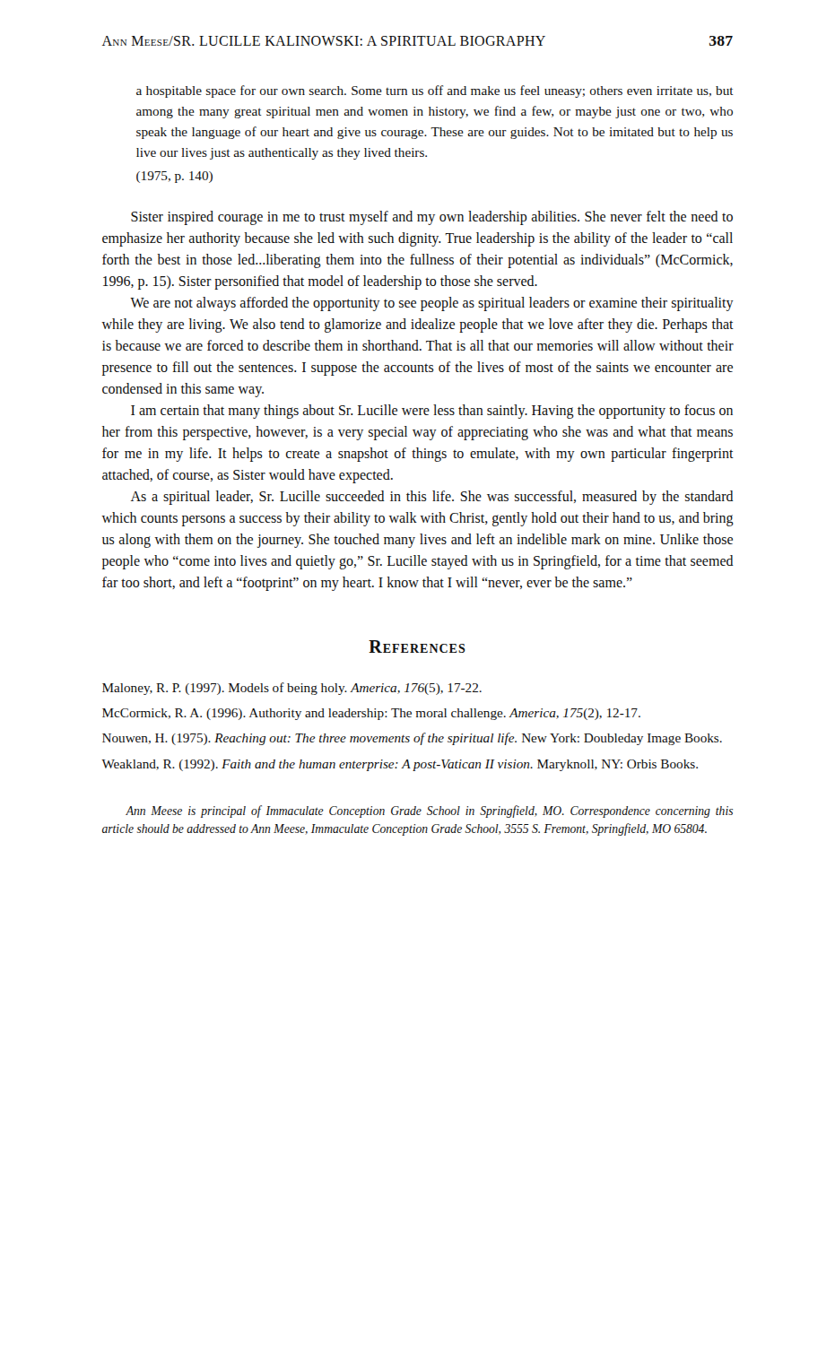Ann Meese/SR. LUCILLE KALINOWSKI: A SPIRITUAL BIOGRAPHY 387
a hospitable space for our own search. Some turn us off and make us feel uneasy; others even irritate us, but among the many great spiritual men and women in history, we find a few, or maybe just one or two, who speak the language of our heart and give us courage. These are our guides. Not to be imitated but to help us live our lives just as authentically as they lived theirs. (1975, p. 140)
Sister inspired courage in me to trust myself and my own leadership abilities. She never felt the need to emphasize her authority because she led with such dignity. True leadership is the ability of the leader to “call forth the best in those led...liberating them into the fullness of their potential as individuals” (McCormick, 1996, p. 15). Sister personified that model of leadership to those she served.
We are not always afforded the opportunity to see people as spiritual leaders or examine their spirituality while they are living. We also tend to glamorize and idealize people that we love after they die. Perhaps that is because we are forced to describe them in shorthand. That is all that our memories will allow without their presence to fill out the sentences. I suppose the accounts of the lives of most of the saints we encounter are condensed in this same way.
I am certain that many things about Sr. Lucille were less than saintly. Having the opportunity to focus on her from this perspective, however, is a very special way of appreciating who she was and what that means for me in my life. It helps to create a snapshot of things to emulate, with my own particular fingerprint attached, of course, as Sister would have expected.
As a spiritual leader, Sr. Lucille succeeded in this life. She was successful, measured by the standard which counts persons a success by their ability to walk with Christ, gently hold out their hand to us, and bring us along with them on the journey. She touched many lives and left an indelible mark on mine. Unlike those people who “come into lives and quietly go,” Sr. Lucille stayed with us in Springfield, for a time that seemed far too short, and left a “footprint” on my heart. I know that I will “never, ever be the same.”
References
Maloney, R. P. (1997). Models of being holy. America, 176(5), 17-22.
McCormick, R. A. (1996). Authority and leadership: The moral challenge. America, 175(2), 12-17.
Nouwen, H. (1975). Reaching out: The three movements of the spiritual life. New York: Doubleday Image Books.
Weakland, R. (1992). Faith and the human enterprise: A post-Vatican II vision. Maryknoll, NY: Orbis Books.
Ann Meese is principal of Immaculate Conception Grade School in Springfield, MO. Correspondence concerning this article should be addressed to Ann Meese, Immaculate Conception Grade School, 3555 S. Fremont, Springfield, MO 65804.